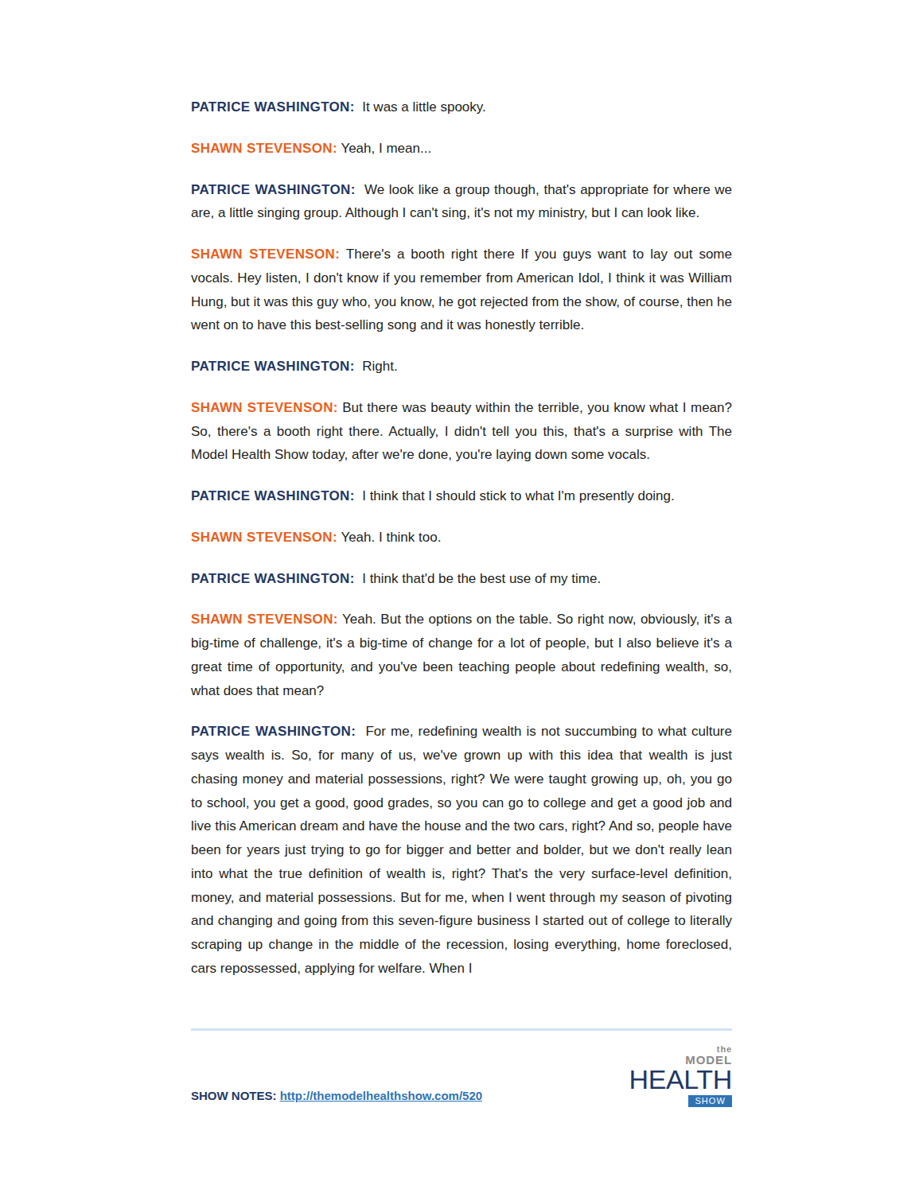PATRICE WASHINGTON: It was a little spooky.
SHAWN STEVENSON: Yeah, I mean...
PATRICE WASHINGTON: We look like a group though, that's appropriate for where we are, a little singing group. Although I can't sing, it's not my ministry, but I can look like.
SHAWN STEVENSON: There's a booth right there If you guys want to lay out some vocals. Hey listen, I don't know if you remember from American Idol, I think it was William Hung, but it was this guy who, you know, he got rejected from the show, of course, then he went on to have this best-selling song and it was honestly terrible.
PATRICE WASHINGTON: Right.
SHAWN STEVENSON: But there was beauty within the terrible, you know what I mean? So, there's a booth right there. Actually, I didn't tell you this, that's a surprise with The Model Health Show today, after we're done, you're laying down some vocals.
PATRICE WASHINGTON: I think that I should stick to what I'm presently doing.
SHAWN STEVENSON: Yeah. I think too.
PATRICE WASHINGTON: I think that'd be the best use of my time.
SHAWN STEVENSON: Yeah. But the options on the table. So right now, obviously, it's a big-time of challenge, it's a big-time of change for a lot of people, but I also believe it's a great time of opportunity, and you've been teaching people about redefining wealth, so, what does that mean?
PATRICE WASHINGTON: For me, redefining wealth is not succumbing to what culture says wealth is. So, for many of us, we've grown up with this idea that wealth is just chasing money and material possessions, right? We were taught growing up, oh, you go to school, you get a good, good grades, so you can go to college and get a good job and live this American dream and have the house and the two cars, right? And so, people have been for years just trying to go for bigger and better and bolder, but we don't really lean into what the true definition of wealth is, right? That's the very surface-level definition, money, and material possessions. But for me, when I went through my season of pivoting and changing and going from this seven-figure business I started out of college to literally scraping up change in the middle of the recession, losing everything, home foreclosed, cars repossessed, applying for welfare. When I
SHOW NOTES: http://themodelhealthshow.com/520
the MODEL HEALTH SHOW